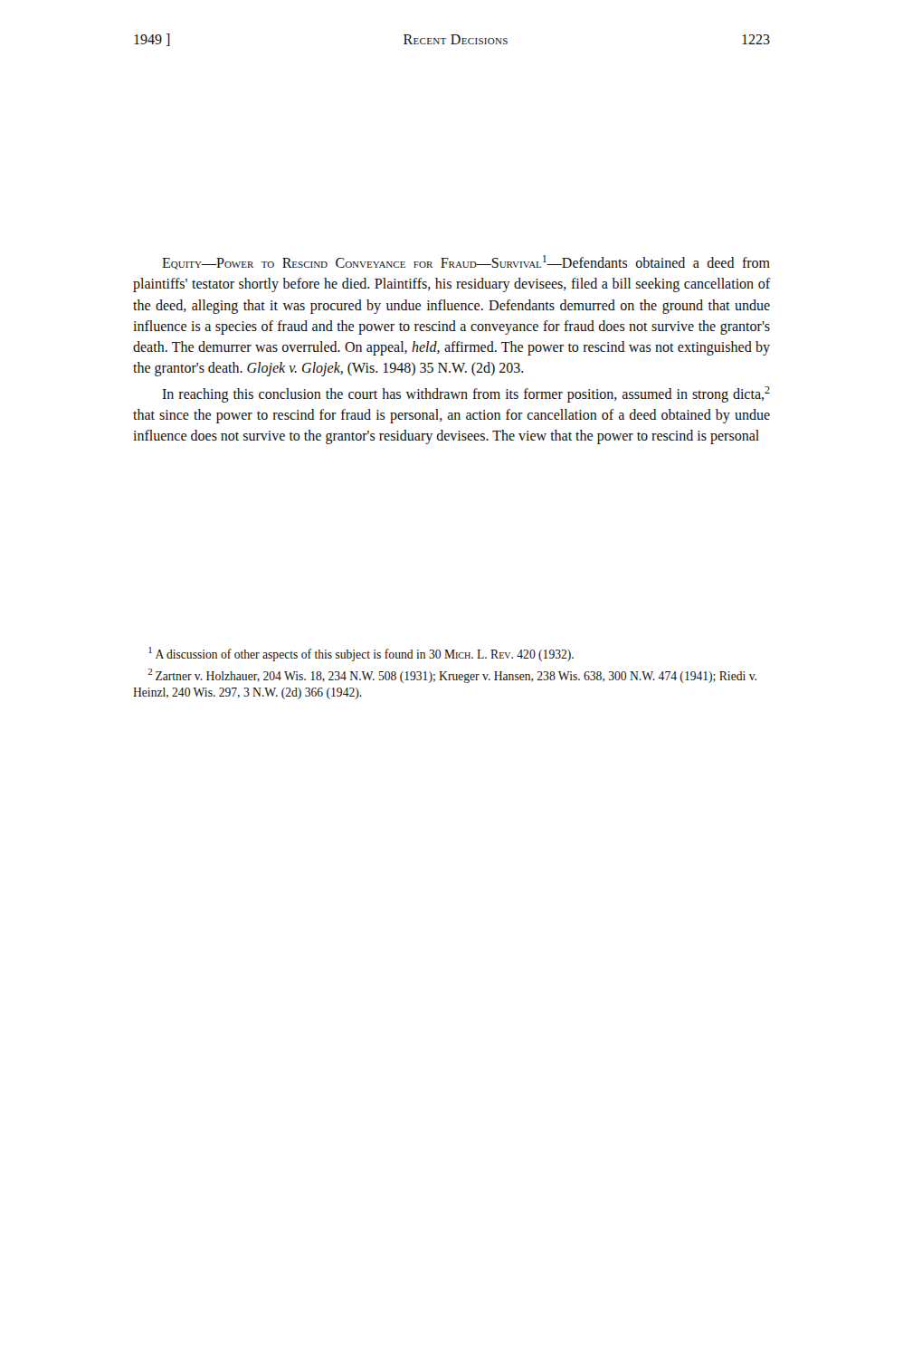1949 ] Recent Decisions 1223
Equity—Power to Rescind Conveyance for Fraud—Survival1—Defendants obtained a deed from plaintiffs' testator shortly before he died. Plaintiffs, his residuary devisees, filed a bill seeking cancellation of the deed, alleging that it was procured by undue influence. Defendants demurred on the ground that undue influence is a species of fraud and the power to rescind a conveyance for fraud does not survive the grantor's death. The demurrer was overruled. On appeal, held, affirmed. The power to rescind was not extinguished by the grantor's death. Glojek v. Glojek, (Wis. 1948) 35 N.W. (2d) 203.
In reaching this conclusion the court has withdrawn from its former position, assumed in strong dicta,2 that since the power to rescind for fraud is personal, an action for cancellation of a deed obtained by undue influence does not survive to the grantor's residuary devisees. The view that the power to rescind is personal
1 A discussion of other aspects of this subject is found in 30 Mich. L. Rev. 420 (1932).
2 Zartner v. Holzhauer, 204 Wis. 18, 234 N.W. 508 (1931); Krueger v. Hansen, 238 Wis. 638, 300 N.W. 474 (1941); Riedi v. Heinzl, 240 Wis. 297, 3 N.W. (2d) 366 (1942).